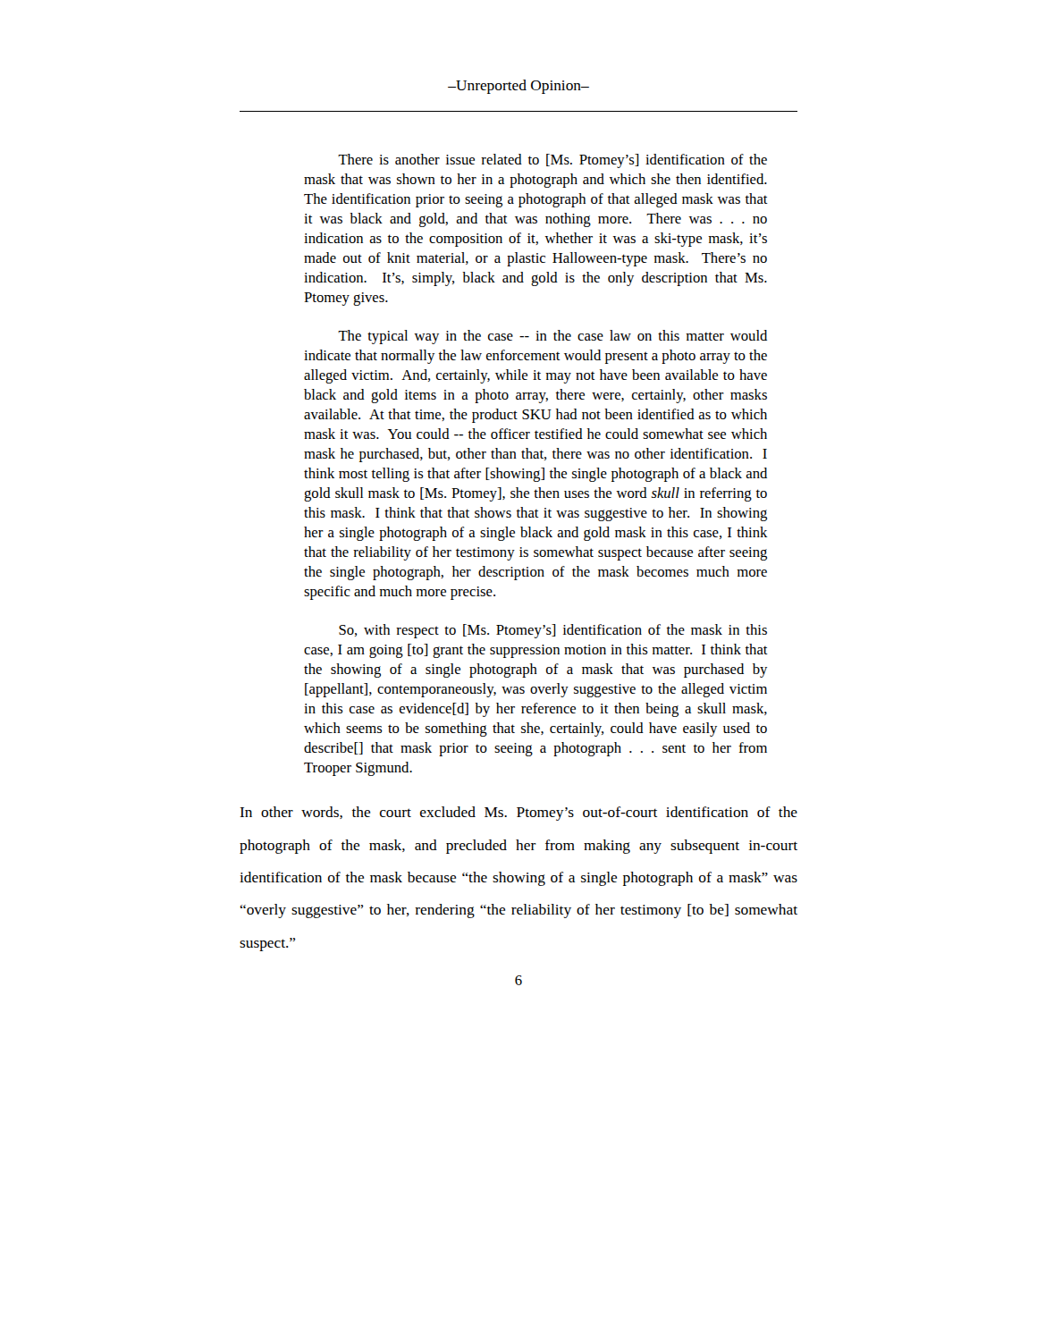–Unreported Opinion–
There is another issue related to [Ms. Ptomey’s] identification of the mask that was shown to her in a photograph and which she then identified. The identification prior to seeing a photograph of that alleged mask was that it was black and gold, and that was nothing more. There was . . . no indication as to the composition of it, whether it was a ski-type mask, it’s made out of knit material, or a plastic Halloween-type mask. There’s no indication. It’s, simply, black and gold is the only description that Ms. Ptomey gives.
The typical way in the case -- in the case law on this matter would indicate that normally the law enforcement would present a photo array to the alleged victim. And, certainly, while it may not have been available to have black and gold items in a photo array, there were, certainly, other masks available. At that time, the product SKU had not been identified as to which mask it was. You could -- the officer testified he could somewhat see which mask he purchased, but, other than that, there was no other identification. I think most telling is that after [showing] the single photograph of a black and gold skull mask to [Ms. Ptomey], she then uses the word skull in referring to this mask. I think that that shows that it was suggestive to her. In showing her a single photograph of a single black and gold mask in this case, I think that the reliability of her testimony is somewhat suspect because after seeing the single photograph, her description of the mask becomes much more specific and much more precise.
So, with respect to [Ms. Ptomey’s] identification of the mask in this case, I am going [to] grant the suppression motion in this matter. I think that the showing of a single photograph of a mask that was purchased by [appellant], contemporaneously, was overly suggestive to the alleged victim in this case as evidence[d] by her reference to it then being a skull mask, which seems to be something that she, certainly, could have easily used to describe[] that mask prior to seeing a photograph . . . sent to her from Trooper Sigmund.
In other words, the court excluded Ms. Ptomey’s out-of-court identification of the photograph of the mask, and precluded her from making any subsequent in-court identification of the mask because “the showing of a single photograph of a mask” was “overly suggestive” to her, rendering “the reliability of her testimony [to be] somewhat suspect.”
6